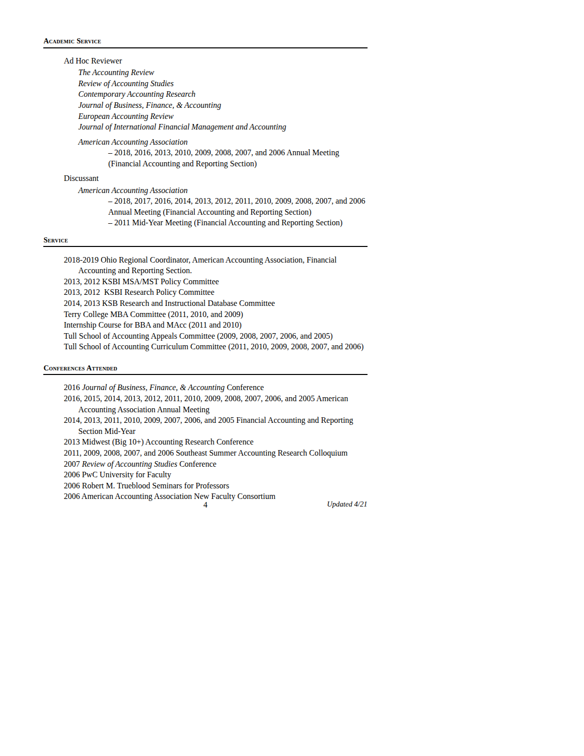Academic Service
Ad Hoc Reviewer
The Accounting Review
Review of Accounting Studies
Contemporary Accounting Research
Journal of Business, Finance, & Accounting
European Accounting Review
Journal of International Financial Management and Accounting
American Accounting Association
– 2018, 2016, 2013, 2010, 2009, 2008, 2007, and 2006 Annual Meeting (Financial Accounting and Reporting Section)
Discussant
American Accounting Association
– 2018, 2017, 2016, 2014, 2013, 2012, 2011, 2010, 2009, 2008, 2007, and 2006 Annual Meeting (Financial Accounting and Reporting Section)
– 2011 Mid-Year Meeting (Financial Accounting and Reporting Section)
Service
2018-2019 Ohio Regional Coordinator, American Accounting Association, Financial Accounting and Reporting Section.
2013, 2012 KSBI MSA/MST Policy Committee
2013, 2012 KSBI Research Policy Committee
2014, 2013 KSB Research and Instructional Database Committee
Terry College MBA Committee (2011, 2010, and 2009)
Internship Course for BBA and MAcc (2011 and 2010)
Tull School of Accounting Appeals Committee (2009, 2008, 2007, 2006, and 2005)
Tull School of Accounting Curriculum Committee (2011, 2010, 2009, 2008, 2007, and 2006)
Conferences Attended
2016 Journal of Business, Finance, & Accounting Conference
2016, 2015, 2014, 2013, 2012, 2011, 2010, 2009, 2008, 2007, 2006, and 2005 American Accounting Association Annual Meeting
2014, 2013, 2011, 2010, 2009, 2007, 2006, and 2005 Financial Accounting and Reporting Section Mid-Year
2013 Midwest (Big 10+) Accounting Research Conference
2011, 2009, 2008, 2007, and 2006 Southeast Summer Accounting Research Colloquium
2007 Review of Accounting Studies Conference
2006 PwC University for Faculty
2006 Robert M. Trueblood Seminars for Professors
2006 American Accounting Association New Faculty Consortium
4 Updated 4/21